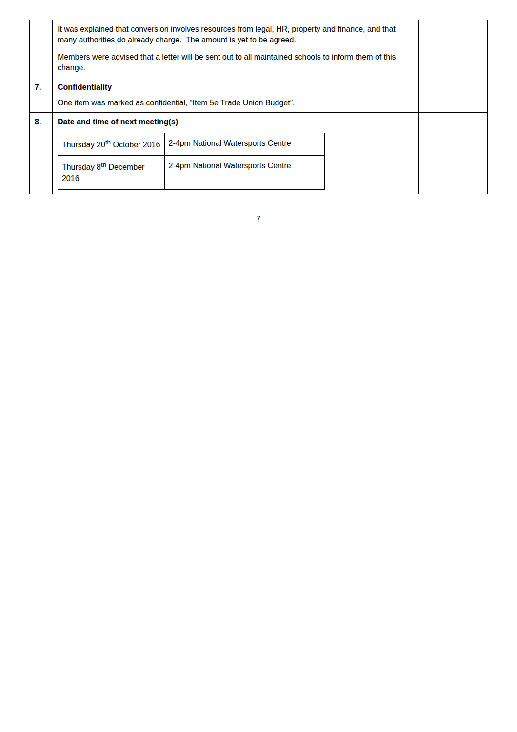| | It was explained that conversion involves resources from legal, HR, property and finance, and that many authorities do already charge. The amount is yet to be agreed. Members were advised that a letter will be sent out to all maintained schools to inform them of this change. | |
| 7. | Confidentiality One item was marked as confidential, “Item 5e Trade Union Budget”. | |
| 8. | Date and time of next meeting(s) / Thursday 20 th October 2016 / 2-4pm National Watersports Centre / / Thursday 8 th December 2016 / 2-4pm National Watersports Centre / | |
7